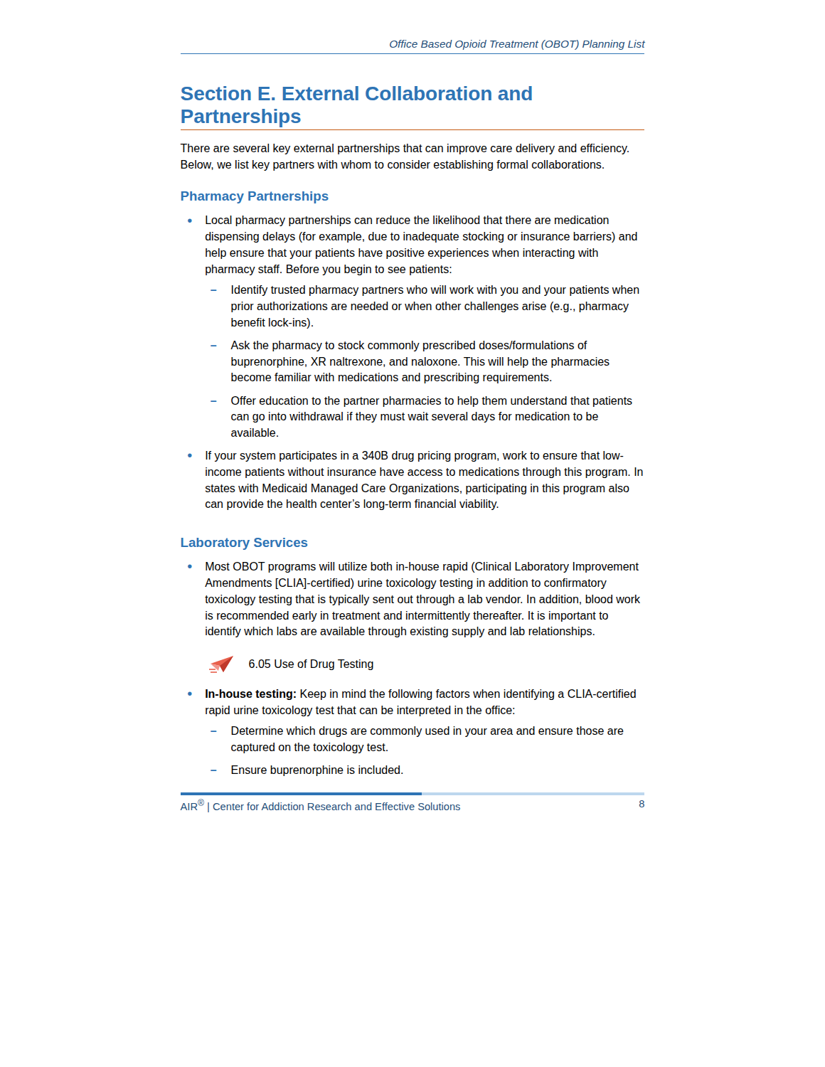Office Based Opioid Treatment (OBOT) Planning List
Section E. External Collaboration and Partnerships
There are several key external partnerships that can improve care delivery and efficiency. Below, we list key partners with whom to consider establishing formal collaborations.
Pharmacy Partnerships
Local pharmacy partnerships can reduce the likelihood that there are medication dispensing delays (for example, due to inadequate stocking or insurance barriers) and help ensure that your patients have positive experiences when interacting with pharmacy staff. Before you begin to see patients:
Identify trusted pharmacy partners who will work with you and your patients when prior authorizations are needed or when other challenges arise (e.g., pharmacy benefit lock-ins).
Ask the pharmacy to stock commonly prescribed doses/formulations of buprenorphine, XR naltrexone, and naloxone. This will help the pharmacies become familiar with medications and prescribing requirements.
Offer education to the partner pharmacies to help them understand that patients can go into withdrawal if they must wait several days for medication to be available.
If your system participates in a 340B drug pricing program, work to ensure that low-income patients without insurance have access to medications through this program. In states with Medicaid Managed Care Organizations, participating in this program also can provide the health center’s long-term financial viability.
Laboratory Services
Most OBOT programs will utilize both in-house rapid (Clinical Laboratory Improvement Amendments [CLIA]-certified) urine toxicology testing in addition to confirmatory toxicology testing that is typically sent out through a lab vendor. In addition, blood work is recommended early in treatment and intermittently thereafter. It is important to identify which labs are available through existing supply and lab relationships.
6.05 Use of Drug Testing
In-house testing: Keep in mind the following factors when identifying a CLIA-certified rapid urine toxicology test that can be interpreted in the office:
Determine which drugs are commonly used in your area and ensure those are captured on the toxicology test.
Ensure buprenorphine is included.
AIR® | Center for Addiction Research and Effective Solutions 8